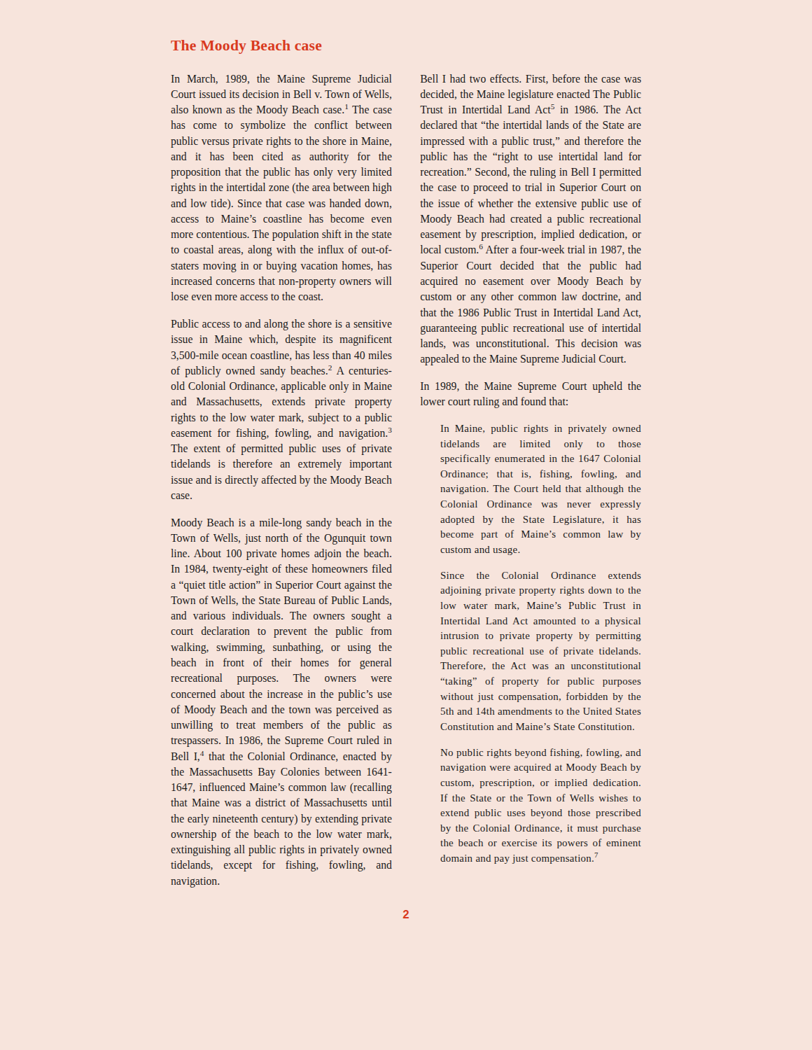The Moody Beach case
In March, 1989, the Maine Supreme Judicial Court issued its decision in Bell v. Town of Wells, also known as the Moody Beach case.1 The case has come to symbolize the conflict between public versus private rights to the shore in Maine, and it has been cited as authority for the proposition that the public has only very limited rights in the intertidal zone (the area between high and low tide). Since that case was handed down, access to Maine’s coastline has become even more contentious. The population shift in the state to coastal areas, along with the influx of out-of-staters moving in or buying vacation homes, has increased concerns that non-property owners will lose even more access to the coast.
Public access to and along the shore is a sensitive issue in Maine which, despite its magnificent 3,500-mile ocean coastline, has less than 40 miles of publicly owned sandy beaches.2 A centuries-old Colonial Ordinance, applicable only in Maine and Massachusetts, extends private property rights to the low water mark, subject to a public easement for fishing, fowling, and navigation.3 The extent of permitted public uses of private tidelands is therefore an extremely important issue and is directly affected by the Moody Beach case.
Moody Beach is a mile-long sandy beach in the Town of Wells, just north of the Ogunquit town line. About 100 private homes adjoin the beach. In 1984, twenty-eight of these homeowners filed a “quiet title action” in Superior Court against the Town of Wells, the State Bureau of Public Lands, and various individuals. The owners sought a court declaration to prevent the public from walking, swimming, sunbathing, or using the beach in front of their homes for general recreational purposes. The owners were concerned about the increase in the public’s use of Moody Beach and the town was perceived as unwilling to treat members of the public as trespassers. In 1986, the Supreme Court ruled in Bell I,4 that the Colonial Ordinance, enacted by the Massachusetts Bay Colonies between 1641-1647, influenced Maine’s common law (recalling that Maine was a district of Massachusetts until the early nineteenth century) by extending private ownership of the beach to the low water mark, extinguishing all public rights in privately owned tidelands, except for fishing, fowling, and navigation.
Bell I had two effects. First, before the case was decided, the Maine legislature enacted The Public Trust in Intertidal Land Act5 in 1986. The Act declared that “the intertidal lands of the State are impressed with a public trust,” and therefore the public has the “right to use intertidal land for recreation.” Second, the ruling in Bell I permitted the case to proceed to trial in Superior Court on the issue of whether the extensive public use of Moody Beach had created a public recreational easement by prescription, implied dedication, or local custom.6 After a four-week trial in 1987, the Superior Court decided that the public had acquired no easement over Moody Beach by custom or any other common law doctrine, and that the 1986 Public Trust in Intertidal Land Act, guaranteeing public recreational use of intertidal lands, was unconstitutional. This decision was appealed to the Maine Supreme Judicial Court.
In 1989, the Maine Supreme Court upheld the lower court ruling and found that:
In Maine, public rights in privately owned tidelands are limited only to those specifically enumerated in the 1647 Colonial Ordinance; that is, fishing, fowling, and navigation. The Court held that although the Colonial Ordinance was never expressly adopted by the State Legislature, it has become part of Maine’s common law by custom and usage.
Since the Colonial Ordinance extends adjoining private property rights down to the low water mark, Maine’s Public Trust in Intertidal Land Act amounted to a physical intrusion to private property by permitting public recreational use of private tidelands. Therefore, the Act was an unconstitutional “taking” of property for public purposes without just compensation, forbidden by the 5th and 14th amendments to the United States Constitution and Maine’s State Constitution.
No public rights beyond fishing, fowling, and navigation were acquired at Moody Beach by custom, prescription, or implied dedication. If the State or the Town of Wells wishes to extend public uses beyond those prescribed by the Colonial Ordinance, it must purchase the beach or exercise its powers of eminent domain and pay just compensation.7
2